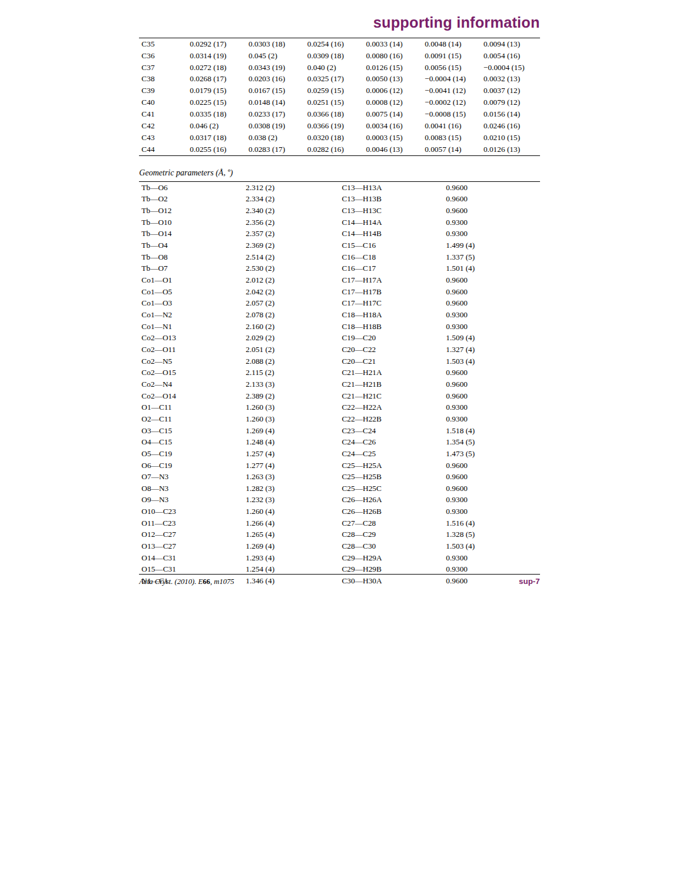supporting information
| C35 | 0.0292 (17) | 0.0303 (18) | 0.0254 (16) | 0.0033 (14) | 0.0048 (14) | 0.0094 (13) |
| C36 | 0.0314 (19) | 0.045 (2) | 0.0309 (18) | 0.0080 (16) | 0.0091 (15) | 0.0054 (16) |
| C37 | 0.0272 (18) | 0.0343 (19) | 0.040 (2) | 0.0126 (15) | 0.0056 (15) | −0.0004 (15) |
| C38 | 0.0268 (17) | 0.0203 (16) | 0.0325 (17) | 0.0050 (13) | −0.0004 (14) | 0.0032 (13) |
| C39 | 0.0179 (15) | 0.0167 (15) | 0.0259 (15) | 0.0006 (12) | −0.0041 (12) | 0.0037 (12) |
| C40 | 0.0225 (15) | 0.0148 (14) | 0.0251 (15) | 0.0008 (12) | −0.0002 (12) | 0.0079 (12) |
| C41 | 0.0335 (18) | 0.0233 (17) | 0.0366 (18) | 0.0075 (14) | −0.0008 (15) | 0.0156 (14) |
| C42 | 0.046 (2) | 0.0308 (19) | 0.0366 (19) | 0.0034 (16) | 0.0041 (16) | 0.0246 (16) |
| C43 | 0.0317 (18) | 0.038 (2) | 0.0320 (18) | 0.0003 (15) | 0.0083 (15) | 0.0210 (15) |
| C44 | 0.0255 (16) | 0.0283 (17) | 0.0282 (16) | 0.0046 (13) | 0.0057 (14) | 0.0126 (13) |
Geometric parameters (Å, º)
| Tb—O6 | 2.312 (2) | C13—H13A | 0.9600 |
| Tb—O2 | 2.334 (2) | C13—H13B | 0.9600 |
| Tb—O12 | 2.340 (2) | C13—H13C | 0.9600 |
| Tb—O10 | 2.356 (2) | C14—H14A | 0.9300 |
| Tb—O14 | 2.357 (2) | C14—H14B | 0.9300 |
| Tb—O4 | 2.369 (2) | C15—C16 | 1.499 (4) |
| Tb—O8 | 2.514 (2) | C16—C18 | 1.337 (5) |
| Tb—O7 | 2.530 (2) | C16—C17 | 1.501 (4) |
| Co1—O1 | 2.012 (2) | C17—H17A | 0.9600 |
| Co1—O5 | 2.042 (2) | C17—H17B | 0.9600 |
| Co1—O3 | 2.057 (2) | C17—H17C | 0.9600 |
| Co1—N2 | 2.078 (2) | C18—H18A | 0.9300 |
| Co1—N1 | 2.160 (2) | C18—H18B | 0.9300 |
| Co2—O13 | 2.029 (2) | C19—C20 | 1.509 (4) |
| Co2—O11 | 2.051 (2) | C20—C22 | 1.327 (4) |
| Co2—N5 | 2.088 (2) | C20—C21 | 1.503 (4) |
| Co2—O15 | 2.115 (2) | C21—H21A | 0.9600 |
| Co2—N4 | 2.133 (3) | C21—H21B | 0.9600 |
| Co2—O14 | 2.389 (2) | C21—H21C | 0.9600 |
| O1—C11 | 1.260 (3) | C22—H22A | 0.9300 |
| O2—C11 | 1.260 (3) | C22—H22B | 0.9300 |
| O3—C15 | 1.269 (4) | C23—C24 | 1.518 (4) |
| O4—C15 | 1.248 (4) | C24—C26 | 1.354 (5) |
| O5—C19 | 1.257 (4) | C24—C25 | 1.473 (5) |
| O6—C19 | 1.277 (4) | C25—H25A | 0.9600 |
| O7—N3 | 1.263 (3) | C25—H25B | 0.9600 |
| O8—N3 | 1.282 (3) | C25—H25C | 0.9600 |
| O9—N3 | 1.232 (3) | C26—H26A | 0.9300 |
| O10—C23 | 1.260 (4) | C26—H26B | 0.9300 |
| O11—C23 | 1.266 (4) | C27—C28 | 1.516 (4) |
| O12—C27 | 1.265 (4) | C28—C29 | 1.328 (5) |
| O13—C27 | 1.269 (4) | C28—C30 | 1.503 (4) |
| O14—C31 | 1.293 (4) | C29—H29A | 0.9300 |
| O15—C31 | 1.254 (4) | C29—H29B | 0.9300 |
| N1—C1 | 1.346 (4) | C30—H30A | 0.9600 |
Acta Cryst. (2010). E66, m1075
sup-7